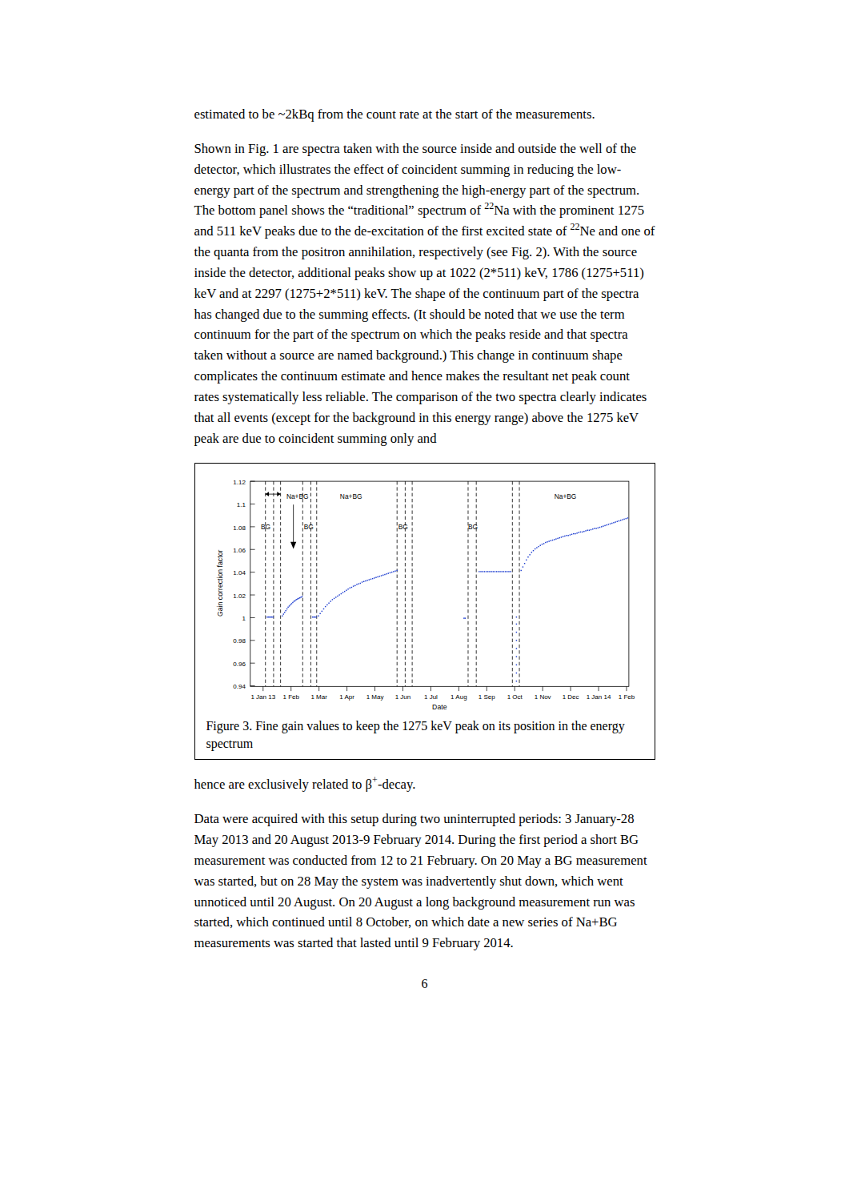estimated to be ~2kBq from the count rate at the start of the measurements.
Shown in Fig. 1 are spectra taken with the source inside and outside the well of the detector, which illustrates the effect of coincident summing in reducing the low-energy part of the spectrum and strengthening the high-energy part of the spectrum. The bottom panel shows the “traditional” spectrum of 22Na with the prominent 1275 and 511 keV peaks due to the de-excitation of the first excited state of 22Ne and one of the quanta from the positron annihilation, respectively (see Fig. 2). With the source inside the detector, additional peaks show up at 1022 (2*511) keV, 1786 (1275+511) keV and at 2297 (1275+2*511) keV. The shape of the continuum part of the spectra has changed due to the summing effects. (It should be noted that we use the term continuum for the part of the spectrum on which the peaks reside and that spectra taken without a source are named background.) This change in continuum shape complicates the continuum estimate and hence makes the resultant net peak count rates systematically less reliable. The comparison of the two spectra clearly indicates that all events (except for the background in this energy range) above the 1275 keV peak are due to coincident summing only and
1.12 1.1 1.08 1.06 1.04 1.02 1 0.98 0.96 0.94 Gain correction factor 1 Jan 13 1 Feb 1 Mar 1 Apr 1 May 1 Jun 1 Jul 1 Aug 1 Sep 1 Oct 1 Nov 1 Dec 1 Jan 14 1 Feb Date Na+BG Na+BG Na+BG BG BG BG BG
Figure 3. Fine gain values to keep the 1275 keV peak on its position in the energy spectrum
hence are exclusively related to β+-decay.
Data were acquired with this setup during two uninterrupted periods: 3 January-28 May 2013 and 20 August 2013-9 February 2014. During the first period a short BG measurement was conducted from 12 to 21 February. On 20 May a BG measurement was started, but on 28 May the system was inadvertently shut down, which went unnoticed until 20 August. On 20 August a long background measurement run was started, which continued until 8 October, on which date a new series of Na+BG measurements was started that lasted until 9 February 2014.
6